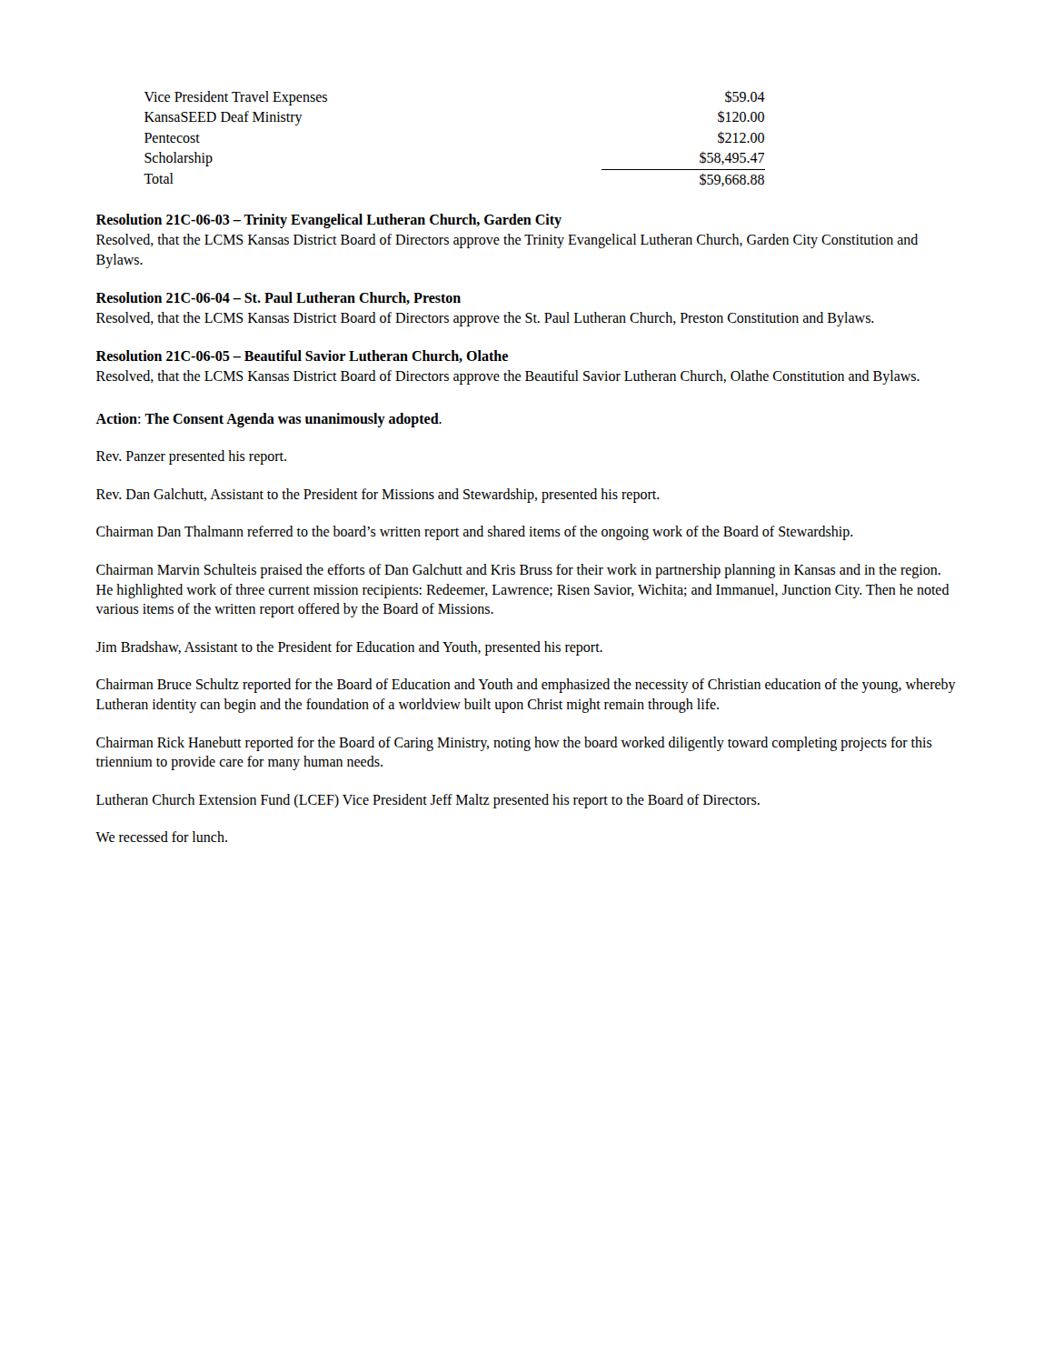| Vice President Travel Expenses | $59.04 |
| KansaSEED Deaf Ministry | $120.00 |
| Pentecost | $212.00 |
| Scholarship | $58,495.47 |
| Total | $59,668.88 |
Resolution 21C-06-03 – Trinity Evangelical Lutheran Church, Garden City
Resolved, that the LCMS Kansas District Board of Directors approve the Trinity Evangelical Lutheran Church, Garden City Constitution and Bylaws.
Resolution 21C-06-04 – St. Paul Lutheran Church, Preston
Resolved, that the LCMS Kansas District Board of Directors approve the St. Paul Lutheran Church, Preston Constitution and Bylaws.
Resolution 21C-06-05 – Beautiful Savior Lutheran Church, Olathe
Resolved, that the LCMS Kansas District Board of Directors approve the Beautiful Savior Lutheran Church, Olathe Constitution and Bylaws.
Action: The Consent Agenda was unanimously adopted.
Rev. Panzer presented his report.
Rev. Dan Galchutt, Assistant to the President for Missions and Stewardship, presented his report.
Chairman Dan Thalmann referred to the board’s written report and shared items of the ongoing work of the Board of Stewardship.
Chairman Marvin Schulteis praised the efforts of Dan Galchutt and Kris Bruss for their work in partnership planning in Kansas and in the region. He highlighted work of three current mission recipients: Redeemer, Lawrence; Risen Savior, Wichita; and Immanuel, Junction City. Then he noted various items of the written report offered by the Board of Missions.
Jim Bradshaw, Assistant to the President for Education and Youth, presented his report.
Chairman Bruce Schultz reported for the Board of Education and Youth and emphasized the necessity of Christian education of the young, whereby Lutheran identity can begin and the foundation of a worldview built upon Christ might remain through life.
Chairman Rick Hanebutt reported for the Board of Caring Ministry, noting how the board worked diligently toward completing projects for this triennium to provide care for many human needs.
Lutheran Church Extension Fund (LCEF) Vice President Jeff Maltz presented his report to the Board of Directors.
We recessed for lunch.